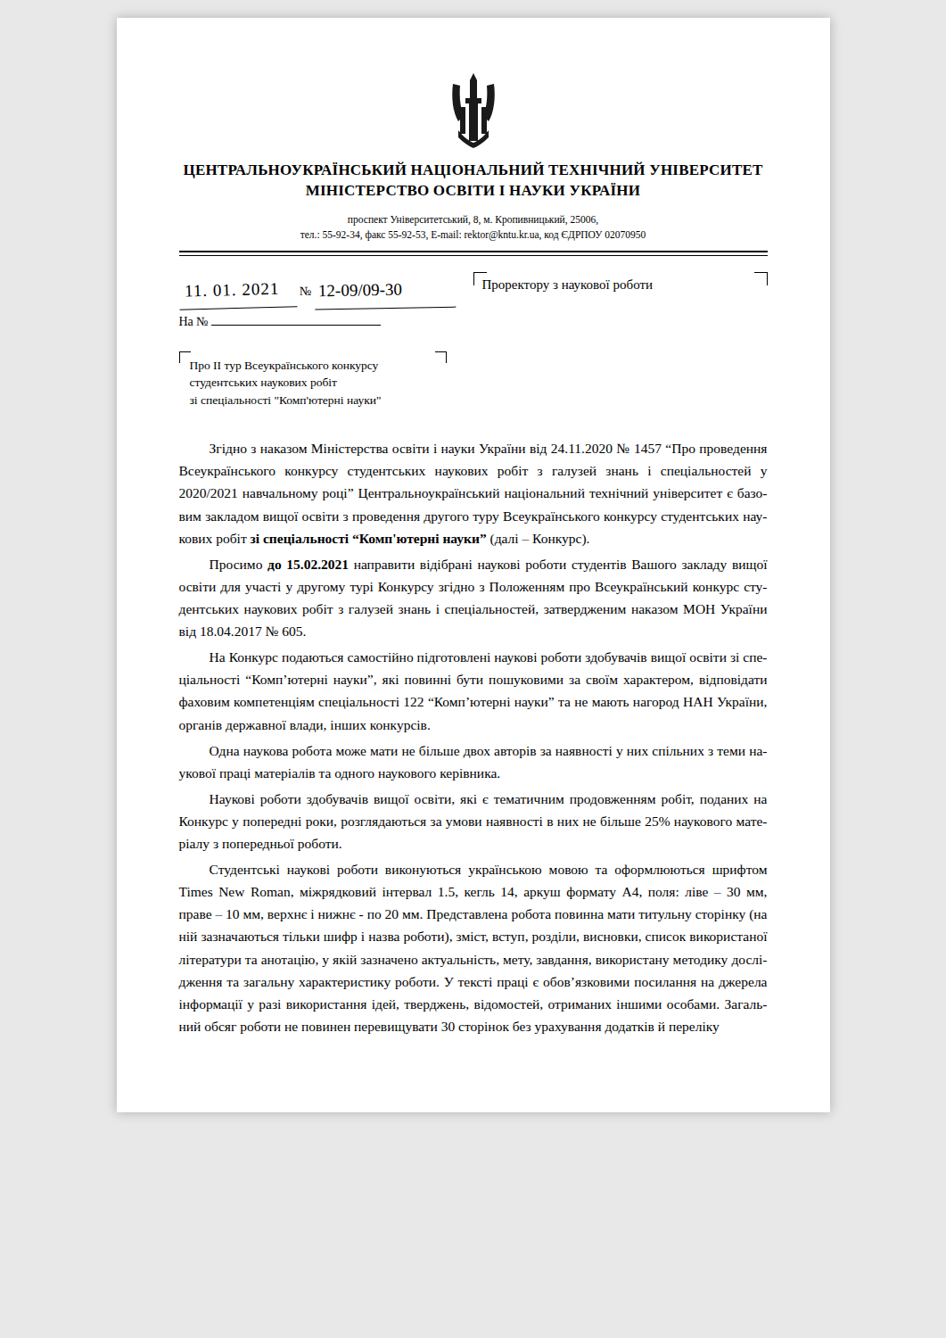Центральноукраїнський національний технічний університет
Міністерство освіти і науки України
проспект Університетський, 8, м. Кропивницький, 25006,
тел.: 55-92-34, факс 55-92-53, E-mail: rektor@kntu.kr.ua, код ЄДРПОУ 02070950
11. 01. 2021 № 12-09/09-30
На №
Проректору з наукової роботи
Про ІІ тур Всеукраїнського конкурсу
студентських наукових робіт
зі спеціальності "Комп'ютерні науки"
Згідно з наказом Міністерства освіти і науки України від 24.11.2020 № 1457 “Про проведення Всеукраїнського конкурсу студентських наукових робіт з галузей знань і спеціальностей у 2020/2021 навчальному році” Центральноукраїнський національний технічний університет є базовим закладом вищої освіти з проведення другого туру Всеукраїнського конкурсу студентських наукових робіт зі спеціальності “Комп'ютерні науки” (далі – Конкурс).
Просимо до 15.02.2021 направити відібрані наукові роботи студентів Вашого закладу вищої освіти для участі у другому турі Конкурсу згідно з Положенням про Всеукраїнський конкурс студентських наукових робіт з галузей знань і спеціальностей, затвердженим наказом МОН України від 18.04.2017 № 605.
На Конкурс подаються самостійно підготовлені наукові роботи здобувачів вищої освіти зі спеціальності “Комп’ютерні науки”, які повинні бути пошуковими за своїм характером, відповідати фаховим компетенціям спеціальності 122 “Комп’ютерні науки” та не мають нагород НАН України, органів державної влади, інших конкурсів.
Одна наукова робота може мати не більше двох авторів за наявності у них спільних з теми наукової праці матеріалів та одного наукового керівника.
Наукові роботи здобувачів вищої освіти, які є тематичним продовженням робіт, поданих на Конкурс у попередні роки, розглядаються за умови наявності в них не більше 25% наукового матеріалу з попередньої роботи.
Студентські наукові роботи виконуються українською мовою та оформлюються шрифтом Times New Roman, міжрядковий інтервал 1.5, кегль 14, аркуш формату А4, поля: ліве – 30 мм, праве – 10 мм, верхнє і нижнє - по 20 мм. Представлена робота повинна мати титульну сторінку (на ній зазначаються тільки шифр і назва роботи), зміст, вступ, розділи, висновки, список використаної літератури та анотацію, у якій зазначено актуальність, мету, завдання, використану методику дослідження та загальну характеристику роботи. У тексті праці є обов’язковими посилання на джерела інформації у разі використання ідей, тверджень, відомостей, отриманих іншими особами. Загальний обсяг роботи не повинен перевищувати 30 сторінок без урахування додатків й переліку